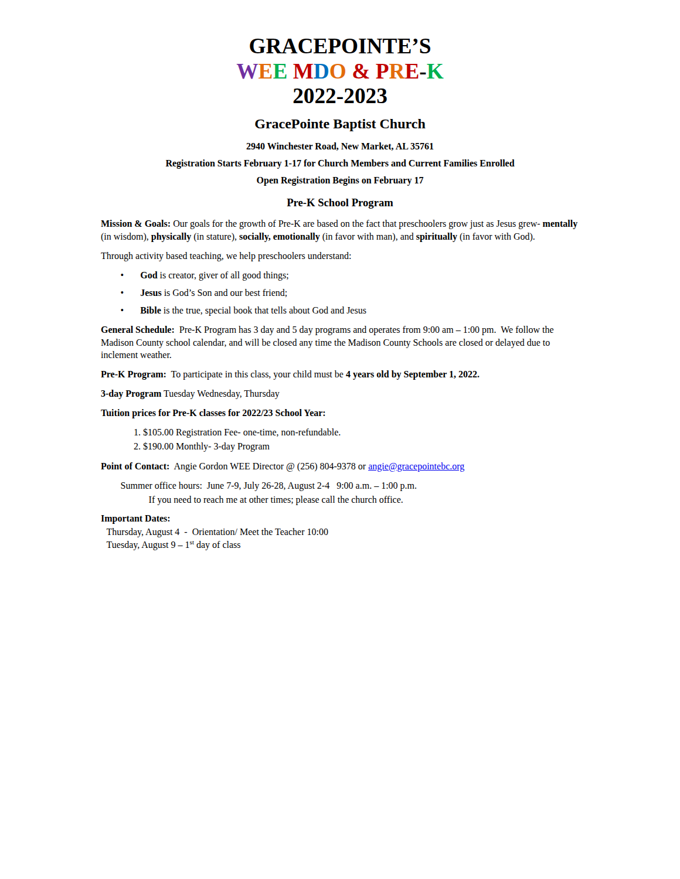GRACEPOINTE’S WEE MDO & PRE-K 2022-2023
GracePointe Baptist Church
2940 Winchester Road, New Market, AL 35761
Registration Starts February 1-17 for Church Members and Current Families Enrolled
Open Registration Begins on February 17
Pre-K School Program
Mission & Goals: Our goals for the growth of Pre-K are based on the fact that preschoolers grow just as Jesus grew- mentally (in wisdom), physically (in stature), socially, emotionally (in favor with man), and spiritually (in favor with God).
Through activity based teaching, we help preschoolers understand:
God is creator, giver of all good things;
Jesus is God’s Son and our best friend;
Bible is the true, special book that tells about God and Jesus
General Schedule: Pre-K Program has 3 day and 5 day programs and operates from 9:00 am – 1:00 pm. We follow the Madison County school calendar, and will be closed any time the Madison County Schools are closed or delayed due to inclement weather.
Pre-K Program: To participate in this class, your child must be 4 years old by September 1, 2022.
3-day Program Tuesday Wednesday, Thursday
Tuition prices for Pre-K classes for 2022/23 School Year:
$105.00 Registration Fee- one-time, non-refundable.
$190.00 Monthly- 3-day Program
Point of Contact: Angie Gordon WEE Director @ (256) 804-9378 or angie@gracepointebc.org
Summer office hours: June 7-9, July 26-28, August 2-4 9:00 a.m. – 1:00 p.m.
If you need to reach me at other times; please call the church office.
Important Dates:
Thursday, August 4 - Orientation/ Meet the Teacher 10:00
Tuesday, August 9 – 1st day of class